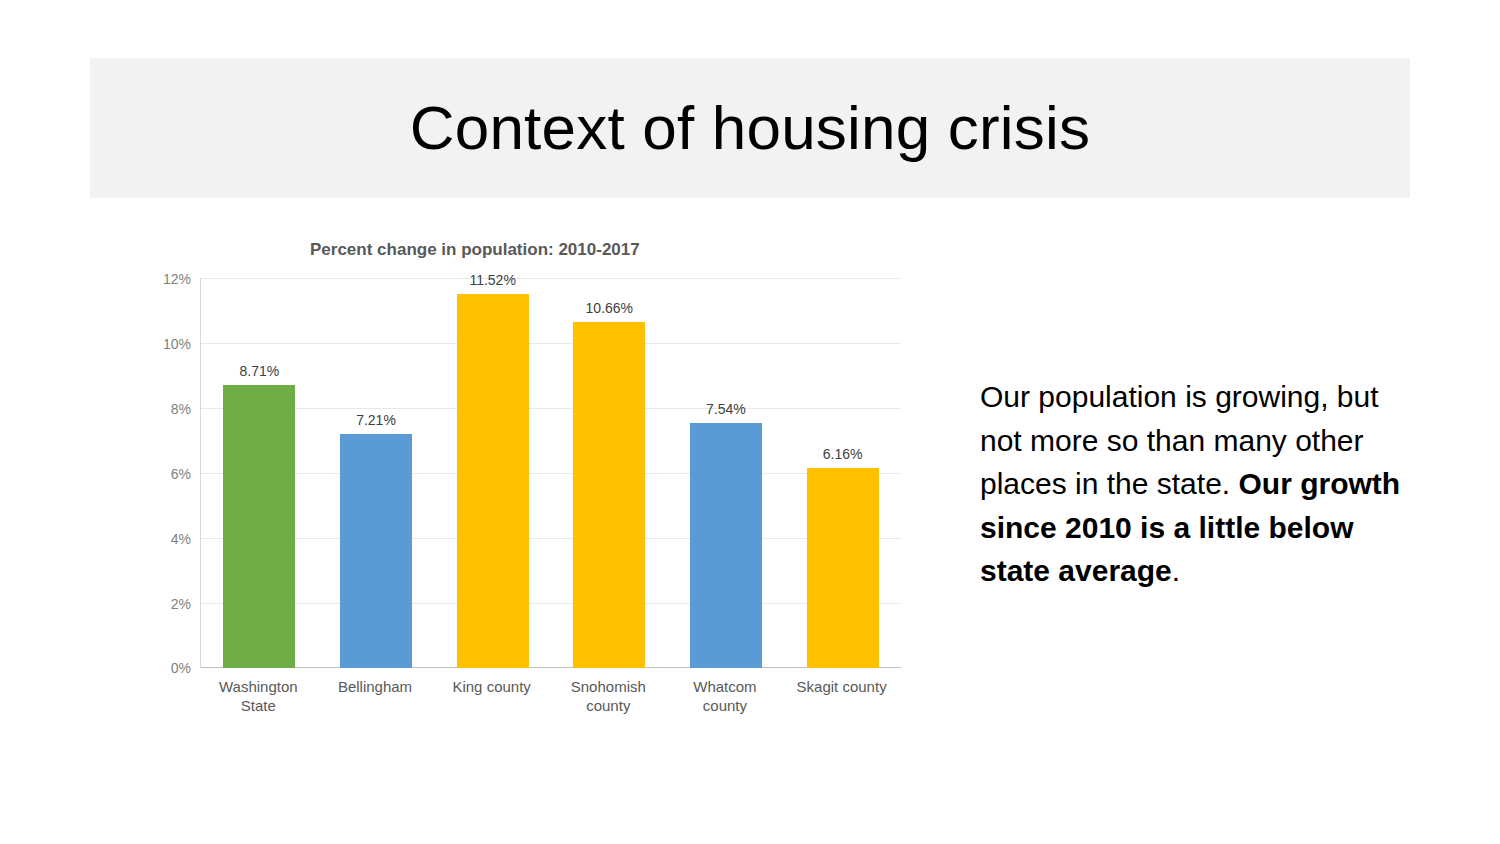Context of housing crisis
Percent change in population: 2010-2017
12%
10%
8%
6%
4%
2%
0%
8.71%
7.21%
11.52%
10.66%
7.54%
6.16%
Washington
State
Bellingham
King county
Snohomish
county
Whatcom
county
Skagit county
Our population is growing, but not more so than many other places in the state. Our growth since 2010 is a little below state average.